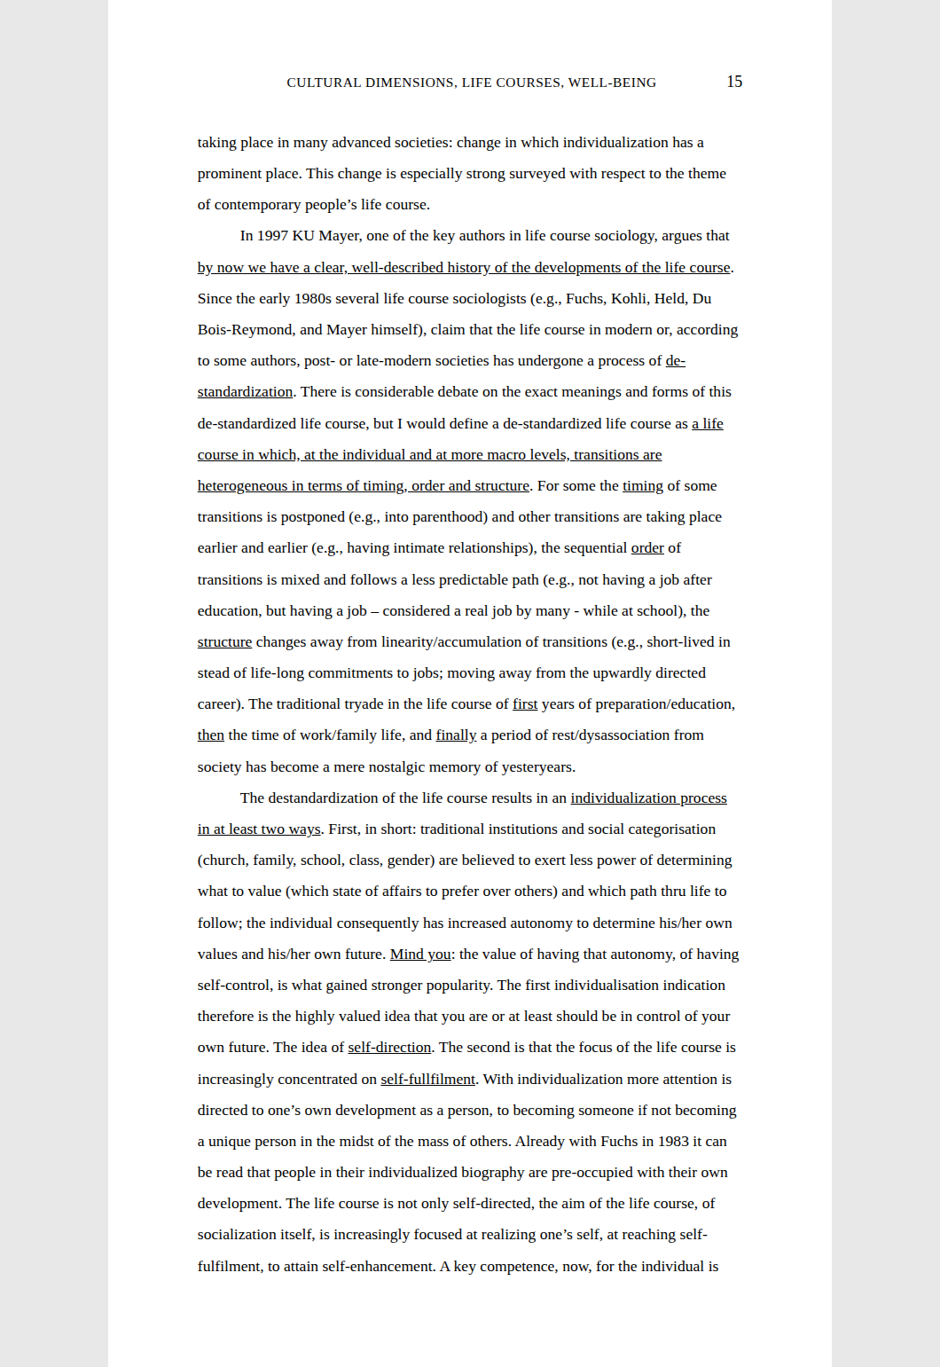CULTURAL DIMENSIONS, LIFE COURSES, WELL-BEING 15
taking place in many advanced societies: change in which individualization has a prominent place. This change is especially strong surveyed with respect to the theme of contemporary people’s life course.
In 1997 KU Mayer, one of the key authors in life course sociology, argues that by now we have a clear, well-described history of the developments of the life course. Since the early 1980s several life course sociologists (e.g., Fuchs, Kohli, Held, Du Bois-Reymond, and Mayer himself), claim that the life course in modern or, according to some authors, post- or late-modern societies has undergone a process of de-standardization. There is considerable debate on the exact meanings and forms of this de-standardized life course, but I would define a de-standardized life course as a life course in which, at the individual and at more macro levels, transitions are heterogeneous in terms of timing, order and structure. For some the timing of some transitions is postponed (e.g., into parenthood) and other transitions are taking place earlier and earlier (e.g., having intimate relationships), the sequential order of transitions is mixed and follows a less predictable path (e.g., not having a job after education, but having a job – considered a real job by many - while at school), the structure changes away from linearity/accumulation of transitions (e.g., short-lived in stead of life-long commitments to jobs; moving away from the upwardly directed career). The traditional tryade in the life course of first years of preparation/education, then the time of work/family life, and finally a period of rest/dysassociation from society has become a mere nostalgic memory of yesteryears.
The destandardization of the life course results in an individualization process in at least two ways. First, in short: traditional institutions and social categorisation (church, family, school, class, gender) are believed to exert less power of determining what to value (which state of affairs to prefer over others) and which path thru life to follow; the individual consequently has increased autonomy to determine his/her own values and his/her own future. Mind you: the value of having that autonomy, of having self-control, is what gained stronger popularity. The first individualisation indication therefore is the highly valued idea that you are or at least should be in control of your own future. The idea of self-direction. The second is that the focus of the life course is increasingly concentrated on self-fullfilment. With individualization more attention is directed to one’s own development as a person, to becoming someone if not becoming a unique person in the midst of the mass of others. Already with Fuchs in 1983 it can be read that people in their individualized biography are pre-occupied with their own development. The life course is not only self-directed, the aim of the life course, of socialization itself, is increasingly focused at realizing one’s self, at reaching self-fulfilment, to attain self-enhancement. A key competence, now, for the individual is